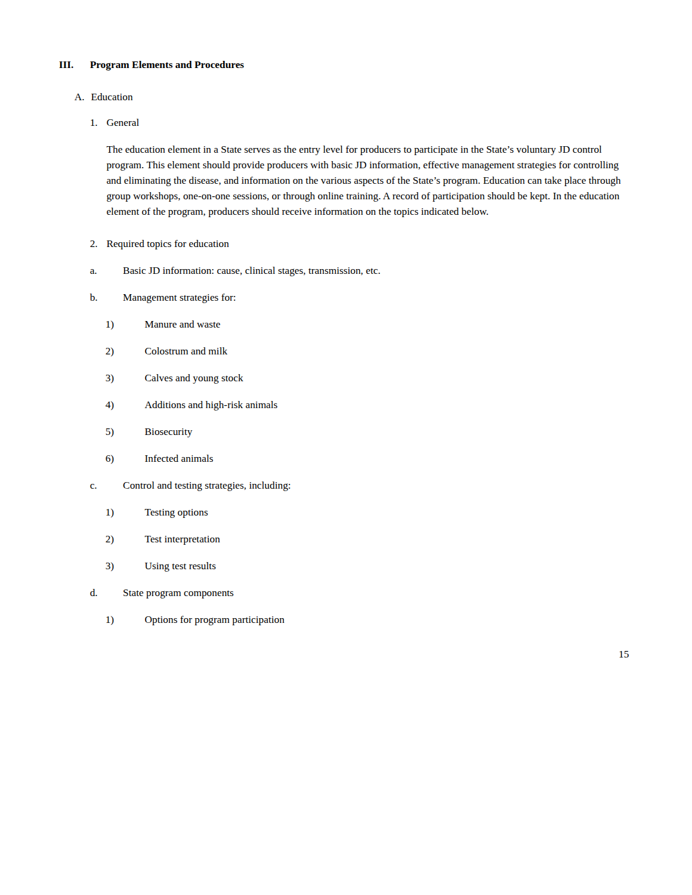III. Program Elements and Procedures
A. Education
1. General
The education element in a State serves as the entry level for producers to participate in the State’s voluntary JD control program. This element should provide producers with basic JD information, effective management strategies for controlling and eliminating the disease, and information on the various aspects of the State’s program. Education can take place through group workshops, one-on-one sessions, or through online training. A record of participation should be kept. In the education element of the program, producers should receive information on the topics indicated below.
2. Required topics for education
a. Basic JD information: cause, clinical stages, transmission, etc.
b. Management strategies for:
1) Manure and waste
2) Colostrum and milk
3) Calves and young stock
4) Additions and high-risk animals
5) Biosecurity
6) Infected animals
c. Control and testing strategies, including:
1) Testing options
2) Test interpretation
3) Using test results
d. State program components
1) Options for program participation
15